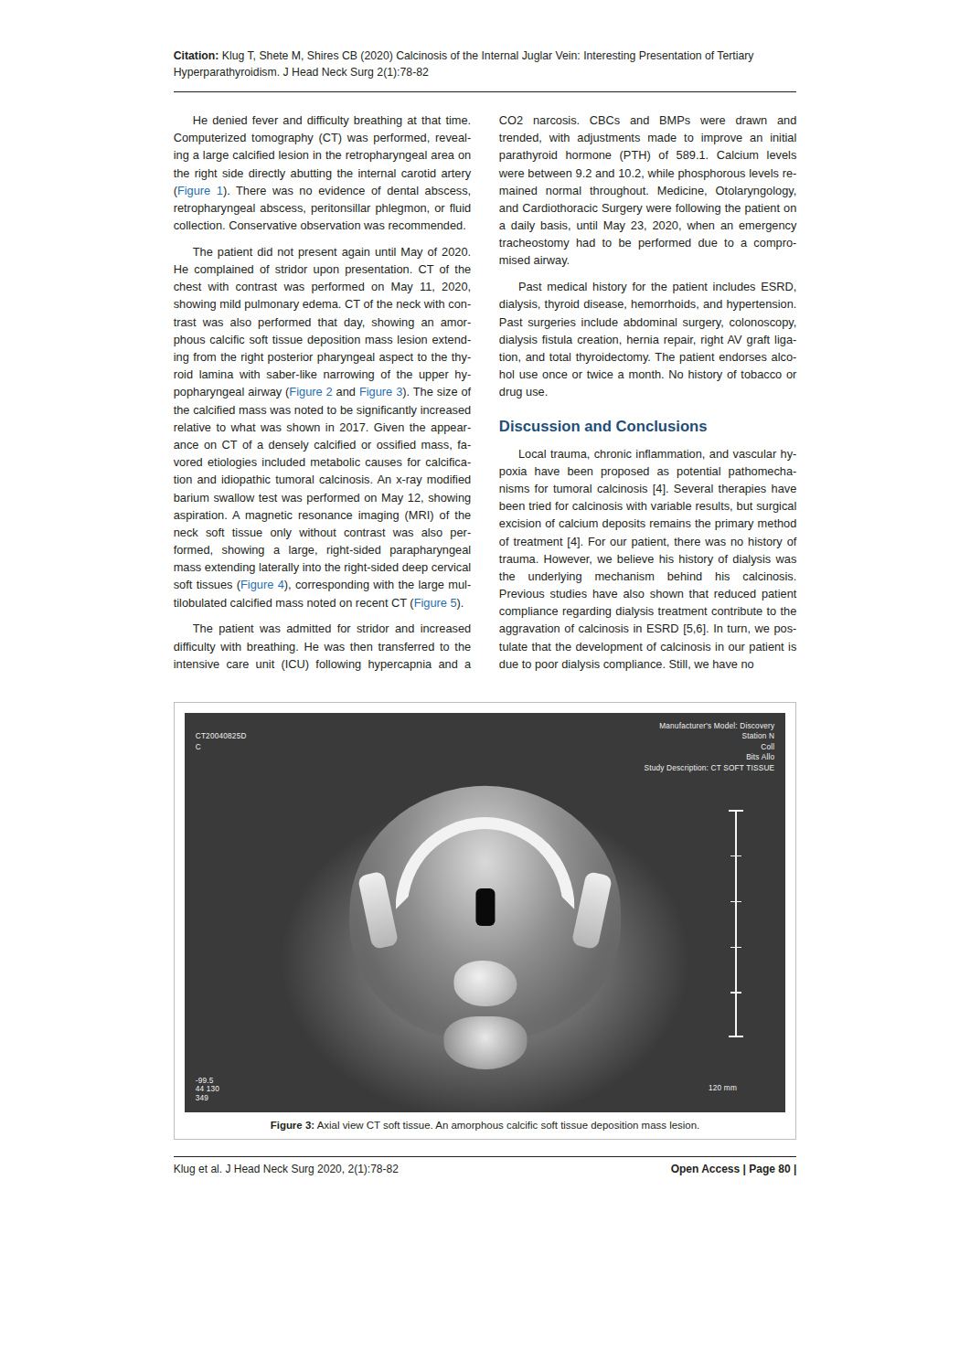Citation: Klug T, Shete M, Shires CB (2020) Calcinosis of the Internal Juglar Vein: Interesting Presentation of Tertiary Hyperparathyroidism. J Head Neck Surg 2(1):78-82
He denied fever and difficulty breathing at that time. Computerized tomography (CT) was performed, revealing a large calcified lesion in the retropharyngeal area on the right side directly abutting the internal carotid artery (Figure 1). There was no evidence of dental abscess, retropharyngeal abscess, peritonsillar phlegmon, or fluid collection. Conservative observation was recommended.
The patient did not present again until May of 2020. He complained of stridor upon presentation. CT of the chest with contrast was performed on May 11, 2020, showing mild pulmonary edema. CT of the neck with contrast was also performed that day, showing an amorphous calcific soft tissue deposition mass lesion extending from the right posterior pharyngeal aspect to the thyroid lamina with saber-like narrowing of the upper hypopharyngeal airway (Figure 2 and Figure 3). The size of the calcified mass was noted to be significantly increased relative to what was shown in 2017. Given the appearance on CT of a densely calcified or ossified mass, favored etiologies included metabolic causes for calcification and idiopathic tumoral calcinosis. An x-ray modified barium swallow test was performed on May 12, showing aspiration. A magnetic resonance imaging (MRI) of the neck soft tissue only without contrast was also performed, showing a large, right-sided parapharyngeal mass extending laterally into the right-sided deep cervical soft tissues (Figure 4), corresponding with the large multilobulated calcified mass noted on recent CT (Figure 5).
The patient was admitted for stridor and increased difficulty with breathing. He was then transferred to the intensive care unit (ICU) following hypercapnia and a CO2 narcosis. CBCs and BMPs were drawn and trended, with adjustments made to improve an initial parathyroid hormone (PTH) of 589.1. Calcium levels were between 9.2 and 10.2, while phosphorous levels remained normal throughout. Medicine, Otolaryngology, and Cardiothoracic Surgery were following the patient on a daily basis, until May 23, 2020, when an emergency tracheostomy had to be performed due to a compromised airway.
Past medical history for the patient includes ESRD, dialysis, thyroid disease, hemorrhoids, and hypertension. Past surgeries include abdominal surgery, colonoscopy, dialysis fistula creation, hernia repair, right AV graft ligation, and total thyroidectomy. The patient endorses alcohol use once or twice a month. No history of tobacco or drug use.
Discussion and Conclusions
Local trauma, chronic inflammation, and vascular hypoxia have been proposed as potential pathomechanisms for tumoral calcinosis [4]. Several therapies have been tried for calcinosis with variable results, but surgical excision of calcium deposits remains the primary method of treatment [4]. For our patient, there was no history of trauma. However, we believe his history of dialysis was the underlying mechanism behind his calcinosis. Previous studies have also shown that reduced patient compliance regarding dialysis treatment contribute to the aggravation of calcinosis in ESRD [5,6]. In turn, we postulate that the development of calcinosis in our patient is due to poor dialysis compliance. Still, we have no
CT20040825D
C
Manufacturer's Model: Discovery
Station N
Coll
Bits Allo
Study Description: CT SOFT TISSUE
-99.5
44 130
349
120 mm
Figure 3: Axial view CT soft tissue. An amorphous calcific soft tissue deposition mass lesion.
Klug et al. J Head Neck Surg 2020, 2(1):78-82
Open Access | Page 80 |